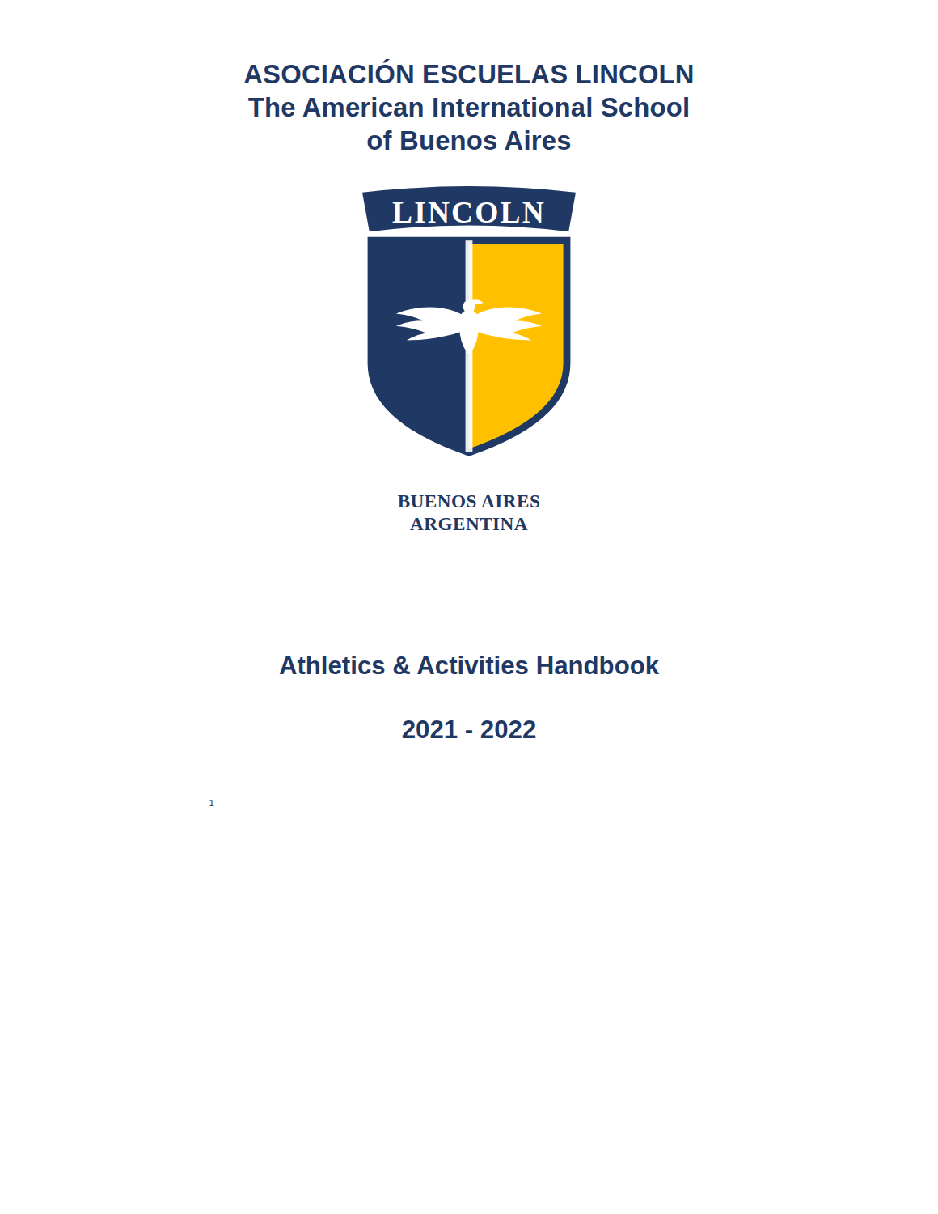ASOCIACIÓN ESCUELAS LINCOLN The American International School of Buenos Aires
Lincoln school crest A navy and gold shield with a white condor and the word LINCOLN on a banner above. LINCOLN
BUENOS AIRES ARGENTINA
Athletics & Activities Handbook 2021 - 2022
1